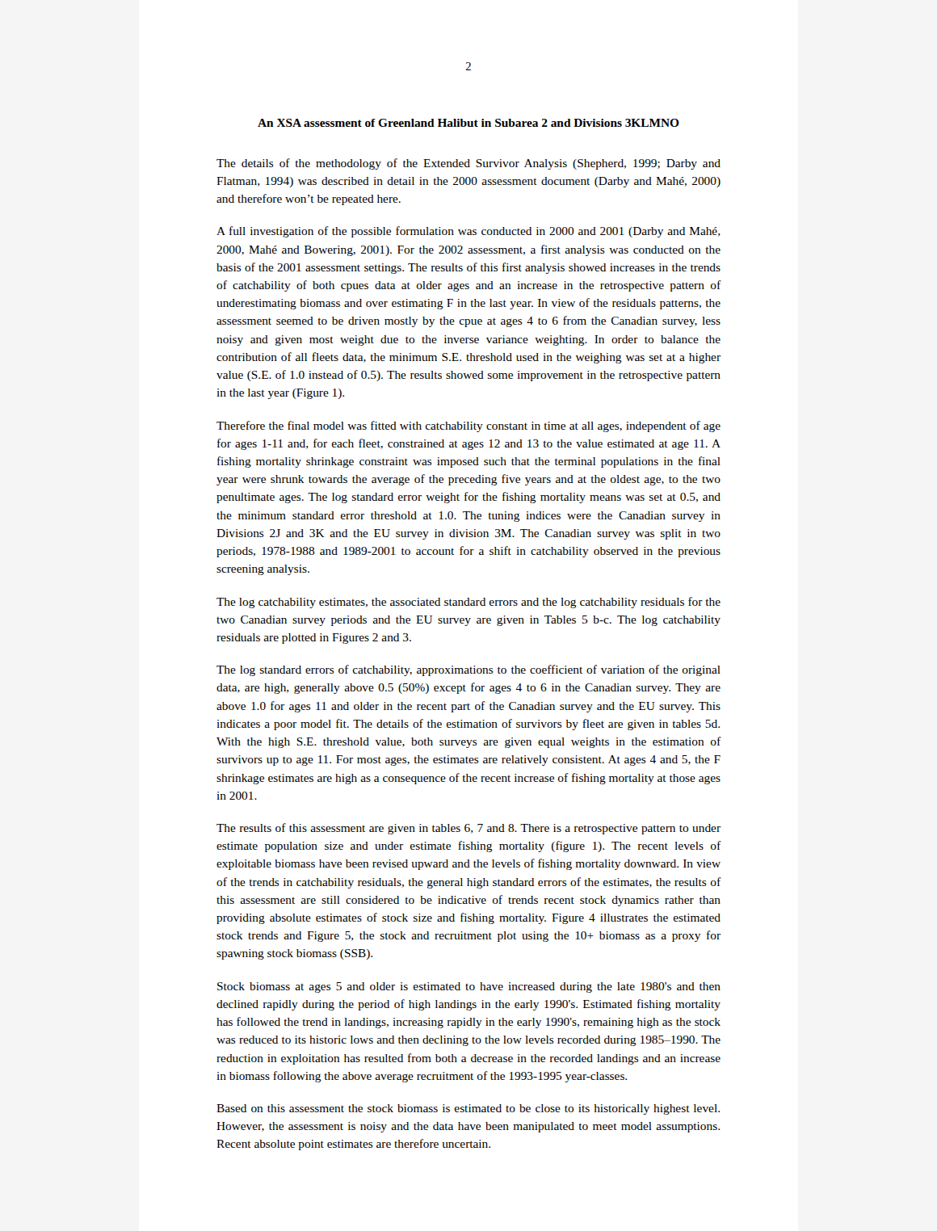2
An XSA assessment of Greenland Halibut in Subarea 2 and Divisions 3KLMNO
The details of the methodology of the Extended Survivor Analysis (Shepherd, 1999; Darby and Flatman, 1994) was described in detail in the 2000 assessment document (Darby and Mahé, 2000) and therefore won’t be repeated here.
A full investigation of the possible formulation was conducted in 2000 and 2001 (Darby and Mahé, 2000, Mahé and Bowering, 2001). For the 2002 assessment, a first analysis was conducted on the basis of the 2001 assessment settings. The results of this first analysis showed increases in the trends of catchability of both cpues data at older ages and an increase in the retrospective pattern of underestimating biomass and over estimating F in the last year. In view of the residuals patterns, the assessment seemed to be driven mostly by the cpue at ages 4 to 6 from the Canadian survey, less noisy and given most weight due to the inverse variance weighting. In order to balance the contribution of all fleets data, the minimum S.E. threshold used in the weighing was set at a higher value (S.E. of 1.0 instead of 0.5). The results showed some improvement in the retrospective pattern in the last year (Figure 1).
Therefore the final model was fitted with catchability constant in time at all ages, independent of age for ages 1-11 and, for each fleet, constrained at ages 12 and 13 to the value estimated at age 11. A fishing mortality shrinkage constraint was imposed such that the terminal populations in the final year were shrunk towards the average of the preceding five years and at the oldest age, to the two penultimate ages. The log standard error weight for the fishing mortality means was set at 0.5, and the minimum standard error threshold at 1.0. The tuning indices were the Canadian survey in Divisions 2J and 3K and the EU survey in division 3M. The Canadian survey was split in two periods, 1978-1988 and 1989-2001 to account for a shift in catchability observed in the previous screening analysis.
The log catchability estimates, the associated standard errors and the log catchability residuals for the two Canadian survey periods and the EU survey are given in Tables 5 b-c. The log catchability residuals are plotted in Figures 2 and 3.
The log standard errors of catchability, approximations to the coefficient of variation of the original data, are high, generally above 0.5 (50%) except for ages 4 to 6 in the Canadian survey. They are above 1.0 for ages 11 and older in the recent part of the Canadian survey and the EU survey. This indicates a poor model fit. The details of the estimation of survivors by fleet are given in tables 5d. With the high S.E. threshold value, both surveys are given equal weights in the estimation of survivors up to age 11. For most ages, the estimates are relatively consistent. At ages 4 and 5, the F shrinkage estimates are high as a consequence of the recent increase of fishing mortality at those ages in 2001.
The results of this assessment are given in tables 6, 7 and 8. There is a retrospective pattern to under estimate population size and under estimate fishing mortality (figure 1). The recent levels of exploitable biomass have been revised upward and the levels of fishing mortality downward. In view of the trends in catchability residuals, the general high standard errors of the estimates, the results of this assessment are still considered to be indicative of trends recent stock dynamics rather than providing absolute estimates of stock size and fishing mortality. Figure 4 illustrates the estimated stock trends and Figure 5, the stock and recruitment plot using the 10+ biomass as a proxy for spawning stock biomass (SSB).
Stock biomass at ages 5 and older is estimated to have increased during the late 1980's and then declined rapidly during the period of high landings in the early 1990's. Estimated fishing mortality has followed the trend in landings, increasing rapidly in the early 1990's, remaining high as the stock was reduced to its historic lows and then declining to the low levels recorded during 1985–1990. The reduction in exploitation has resulted from both a decrease in the recorded landings and an increase in biomass following the above average recruitment of the 1993-1995 year-classes.
Based on this assessment the stock biomass is estimated to be close to its historically highest level. However, the assessment is noisy and the data have been manipulated to meet model assumptions. Recent absolute point estimates are therefore uncertain.